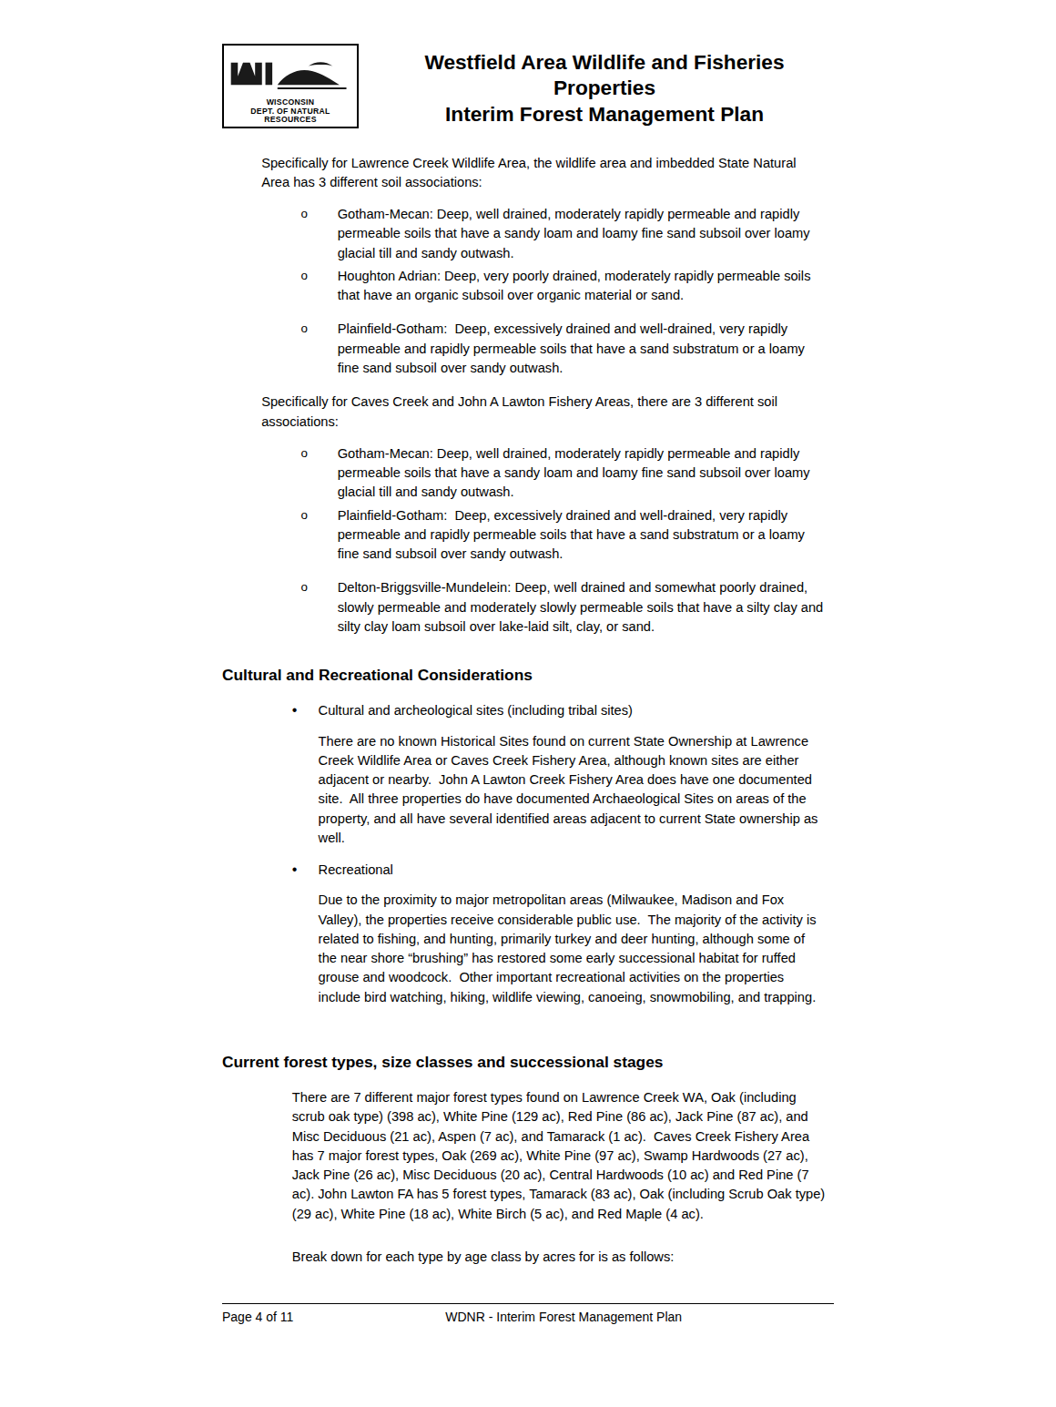Wisconsin
Dept. of Natural Resources
Westfield Area Wildlife and Fisheries Properties
Interim Forest Management Plan
Specifically for Lawrence Creek Wildlife Area, the wildlife area and imbedded State Natural Area has 3 different soil associations:
Gotham-Mecan: Deep, well drained, moderately rapidly permeable and rapidly permeable soils that have a sandy loam and loamy fine sand subsoil over loamy glacial till and sandy outwash.
Houghton Adrian: Deep, very poorly drained, moderately rapidly permeable soils that have an organic subsoil over organic material or sand.
Plainfield-Gotham: Deep, excessively drained and well-drained, very rapidly permeable and rapidly permeable soils that have a sand substratum or a loamy fine sand subsoil over sandy outwash.
Specifically for Caves Creek and John A Lawton Fishery Areas, there are 3 different soil associations:
Gotham-Mecan: Deep, well drained, moderately rapidly permeable and rapidly permeable soils that have a sandy loam and loamy fine sand subsoil over loamy glacial till and sandy outwash.
Plainfield-Gotham: Deep, excessively drained and well-drained, very rapidly permeable and rapidly permeable soils that have a sand substratum or a loamy fine sand subsoil over sandy outwash.
Delton-Briggsville-Mundelein: Deep, well drained and somewhat poorly drained, slowly permeable and moderately slowly permeable soils that have a silty clay and silty clay loam subsoil over lake-laid silt, clay, or sand.
Cultural and Recreational Considerations
Cultural and archeological sites (including tribal sites)
There are no known Historical Sites found on current State Ownership at Lawrence Creek Wildlife Area or Caves Creek Fishery Area, although known sites are either adjacent or nearby. John A Lawton Creek Fishery Area does have one documented site. All three properties do have documented Archaeological Sites on areas of the property, and all have several identified areas adjacent to current State ownership as well.
Recreational
Due to the proximity to major metropolitan areas (Milwaukee, Madison and Fox Valley), the properties receive considerable public use. The majority of the activity is related to fishing, and hunting, primarily turkey and deer hunting, although some of the near shore “brushing” has restored some early successional habitat for ruffed grouse and woodcock. Other important recreational activities on the properties include bird watching, hiking, wildlife viewing, canoeing, snowmobiling, and trapping.
Current forest types, size classes and successional stages
There are 7 different major forest types found on Lawrence Creek WA, Oak (including scrub oak type) (398 ac), White Pine (129 ac), Red Pine (86 ac), Jack Pine (87 ac), and Misc Deciduous (21 ac), Aspen (7 ac), and Tamarack (1 ac). Caves Creek Fishery Area has 7 major forest types, Oak (269 ac), White Pine (97 ac), Swamp Hardwoods (27 ac), Jack Pine (26 ac), Misc Deciduous (20 ac), Central Hardwoods (10 ac) and Red Pine (7 ac). John Lawton FA has 5 forest types, Tamarack (83 ac), Oak (including Scrub Oak type) (29 ac), White Pine (18 ac), White Birch (5 ac), and Red Maple (4 ac).
Break down for each type by age class by acres for is as follows:
Page 4 of 11
WDNR - Interim Forest Management Plan